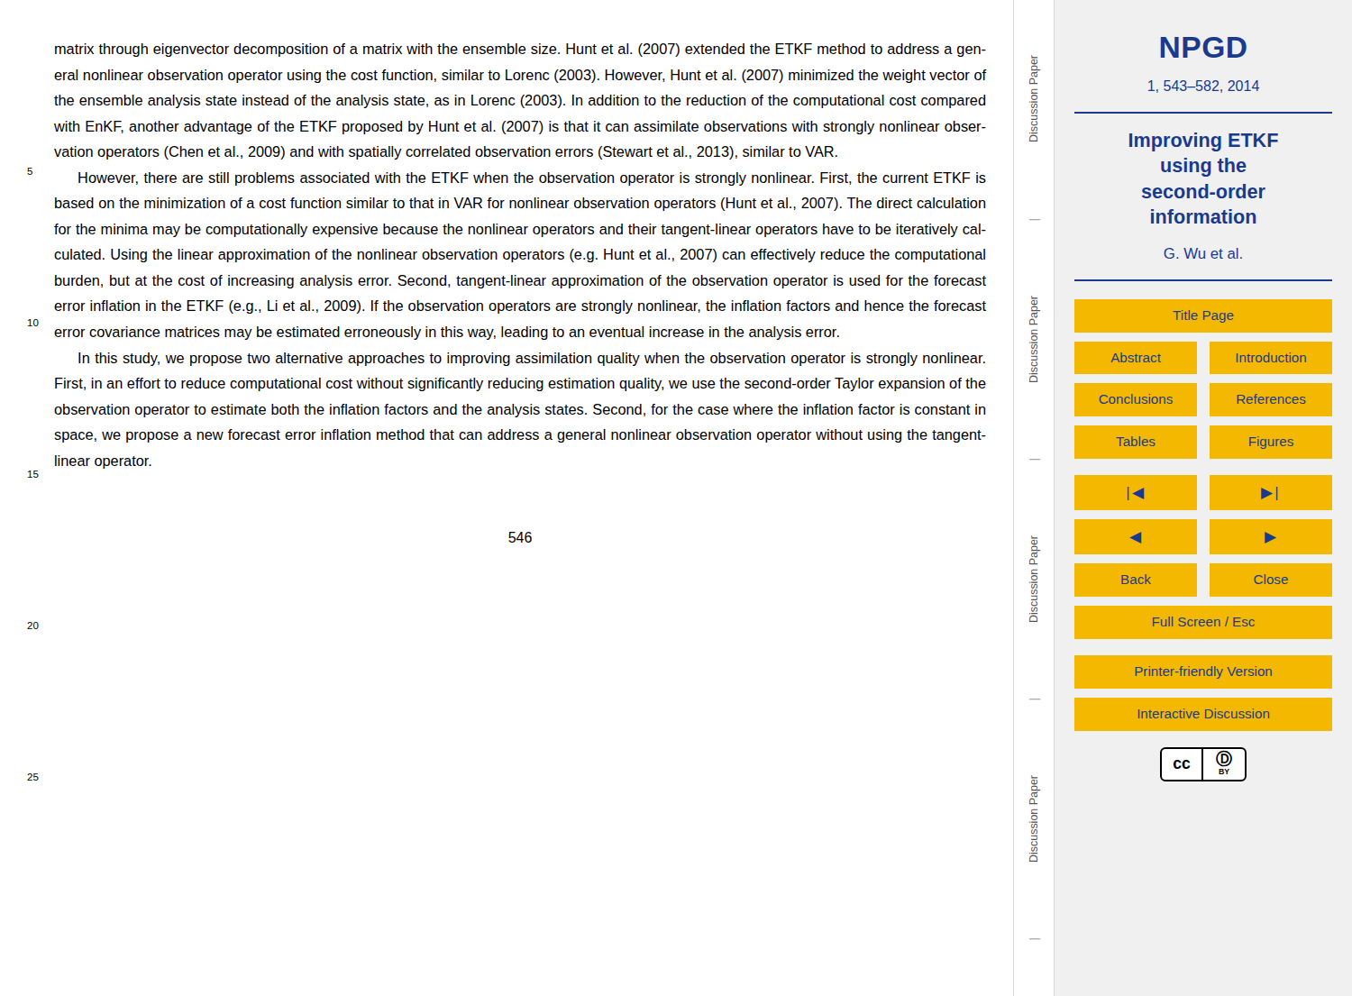matrix through eigenvector decomposition of a matrix with the ensemble size. Hunt et al. (2007) extended the ETKF method to address a general nonlinear observation operator using the cost function, similar to Lorenc (2003). However, Hunt et al. (2007) minimized the weight vector of the ensemble analysis state instead of the analysis state, as in Lorenc (2003). In addition to the reduction of the computational cost compared with EnKF, another advantage of the ETKF proposed by Hunt et al. (2007) is that it can assimilate observations with strongly nonlinear observation operators (Chen et al., 2009) and with spatially correlated observation errors (Stewart et al., 2013), similar to VAR.
However, there are still problems associated with the ETKF when the observation operator is strongly nonlinear. First, the current ETKF is based on the minimization of a cost function similar to that in VAR for nonlinear observation operators (Hunt et al., 2007). The direct calculation for the minima may be computationally expensive because the nonlinear operators and their tangent-linear operators have to be iteratively calculated. Using the linear approximation of the nonlinear observation operators (e.g. Hunt et al., 2007) can effectively reduce the computational burden, but at the cost of increasing analysis error. Second, tangent-linear approximation of the observation operator is used for the forecast error inflation in the ETKF (e.g., Li et al., 2009). If the observation operators are strongly nonlinear, the inflation factors and hence the forecast error covariance matrices may be estimated erroneously in this way, leading to an eventual increase in the analysis error.
In this study, we propose two alternative approaches to improving assimilation quality when the observation operator is strongly nonlinear. First, in an effort to reduce computational cost without significantly reducing estimation quality, we use the second-order Taylor expansion of the observation operator to estimate both the inflation factors and the analysis states. Second, for the case where the inflation factor is constant in space, we propose a new forecast error inflation method that can address a general nonlinear observation operator without using the tangent-linear operator.
5 10 15 20 25
546
Discussion Paper | Discussion Paper | Discussion Paper | Discussion Paper |
NPGD
1, 543–582, 2014
Improving ETKF
using the
second-order
information
G. Wu et al.
Title Page Abstract Introduction Conclusions References Tables Figures
|◀ ▶| ◀ ▶ Back Close Full Screen / Esc
Printer-friendly Version Interactive Discussion
cc
Ⓓ BY